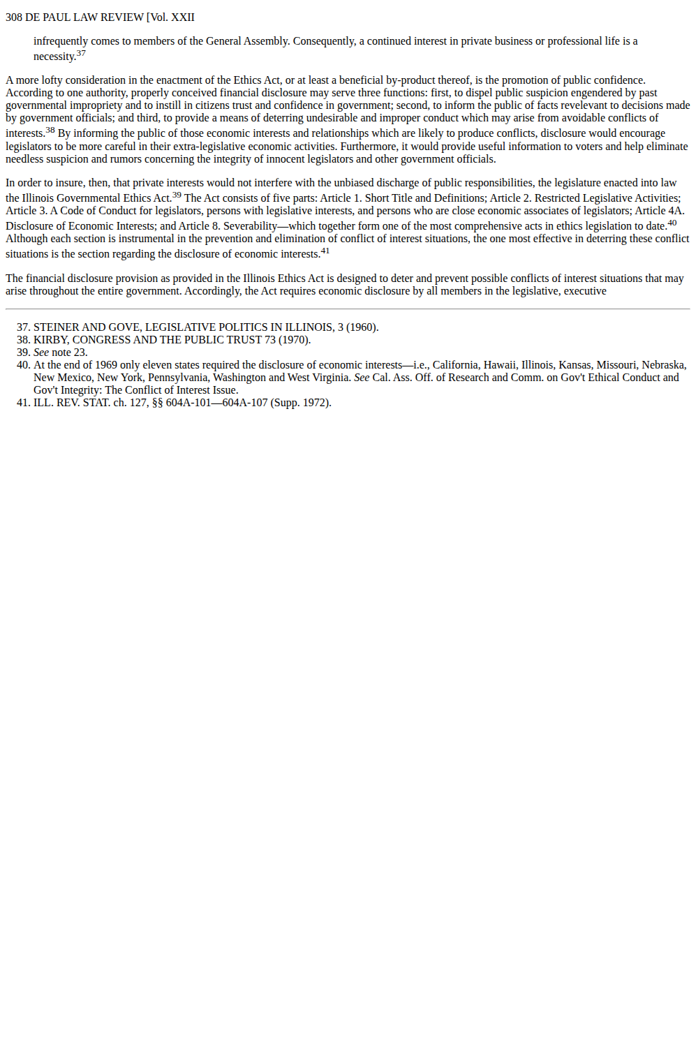308 DE PAUL LAW REVIEW [Vol. XXII
infrequently comes to members of the General Assembly. Consequently, a continued interest in private business or professional life is a necessity.37
A more lofty consideration in the enactment of the Ethics Act, or at least a beneficial by-product thereof, is the promotion of public confidence. According to one authority, properly conceived financial disclosure may serve three functions: first, to dispel public suspicion engendered by past governmental impropriety and to instill in citizens trust and confidence in government; second, to inform the public of facts revelevant to decisions made by government officials; and third, to provide a means of deterring undesirable and improper conduct which may arise from avoidable conflicts of interests.38 By informing the public of those economic interests and relationships which are likely to produce conflicts, disclosure would encourage legislators to be more careful in their extra-legislative economic activities. Furthermore, it would provide useful information to voters and help eliminate needless suspicion and rumors concerning the integrity of innocent legislators and other government officials.
In order to insure, then, that private interests would not interfere with the unbiased discharge of public responsibilities, the legislature enacted into law the Illinois Governmental Ethics Act.39 The Act consists of five parts: Article 1. Short Title and Definitions; Article 2. Restricted Legislative Activities; Article 3. A Code of Conduct for legislators, persons with legislative interests, and persons who are close economic associates of legislators; Article 4A. Disclosure of Economic Interests; and Article 8. Severability—which together form one of the most comprehensive acts in ethics legislation to date.40 Although each section is instrumental in the prevention and elimination of conflict of interest situations, the one most effective in deterring these conflict situations is the section regarding the disclosure of economic interests.41
The financial disclosure provision as provided in the Illinois Ethics Act is designed to deter and prevent possible conflicts of interest situations that may arise throughout the entire government. Accordingly, the Act requires economic disclosure by all members in the legislative, executive
STEINER AND GOVE, LEGISLATIVE POLITICS IN ILLINOIS, 3 (1960).
KIRBY, CONGRESS AND THE PUBLIC TRUST 73 (1970).
See note 23.
At the end of 1969 only eleven states required the disclosure of economic interests—i.e., California, Hawaii, Illinois, Kansas, Missouri, Nebraska, New Mexico, New York, Pennsylvania, Washington and West Virginia. See Cal. Ass. Off. of Research and Comm. on Gov't Ethical Conduct and Gov't Integrity: The Conflict of Interest Issue.
ILL. REV. STAT. ch. 127, §§ 604A-101—604A-107 (Supp. 1972).